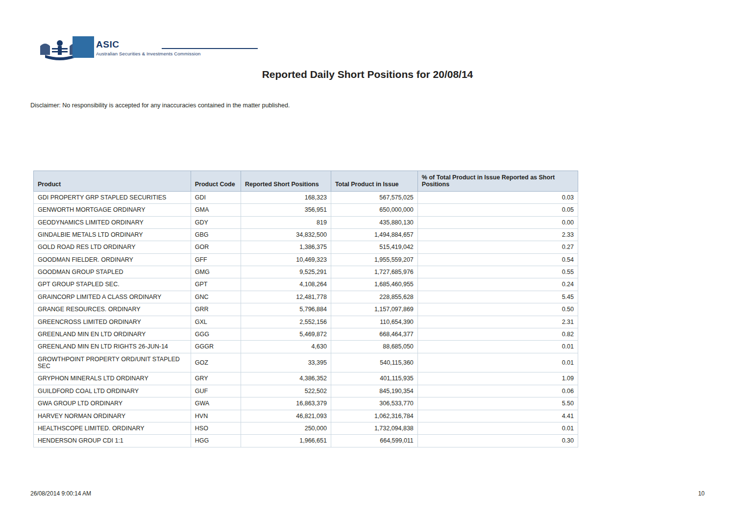ASIC
Australian Securities & Investments Commission
Reported Daily Short Positions for 20/08/14
Disclaimer: No responsibility is accepted for any inaccuracies contained in the matter published.
| Product | Product Code | Reported Short Positions | Total Product in Issue | % of Total Product in Issue Reported as Short Positions |
| --- | --- | --- | --- | --- |
| GDI PROPERTY GRP STAPLED SECURITIES | GDI | 168,323 | 567,575,025 | 0.03 |
| GENWORTH MORTGAGE ORDINARY | GMA | 356,951 | 650,000,000 | 0.05 |
| GEODYNAMICS LIMITED ORDINARY | GDY | 819 | 435,880,130 | 0.00 |
| GINDALBIE METALS LTD ORDINARY | GBG | 34,832,500 | 1,494,884,657 | 2.33 |
| GOLD ROAD RES LTD ORDINARY | GOR | 1,386,375 | 515,419,042 | 0.27 |
| GOODMAN FIELDER. ORDINARY | GFF | 10,469,323 | 1,955,559,207 | 0.54 |
| GOODMAN GROUP STAPLED | GMG | 9,525,291 | 1,727,685,976 | 0.55 |
| GPT GROUP STAPLED SEC. | GPT | 4,108,264 | 1,685,460,955 | 0.24 |
| GRAINCORP LIMITED A CLASS ORDINARY | GNC | 12,481,778 | 228,855,628 | 5.45 |
| GRANGE RESOURCES. ORDINARY | GRR | 5,796,884 | 1,157,097,869 | 0.50 |
| GREENCROSS LIMITED ORDINARY | GXL | 2,552,156 | 110,654,390 | 2.31 |
| GREENLAND MIN EN LTD ORDINARY | GGG | 5,469,872 | 668,464,377 | 0.82 |
| GREENLAND MIN EN LTD RIGHTS 26-JUN-14 | GGGR | 4,630 | 88,685,050 | 0.01 |
| GROWTHPOINT PROPERTY ORD/UNIT STAPLED SEC | GOZ | 33,395 | 540,115,360 | 0.01 |
| GRYPHON MINERALS LTD ORDINARY | GRY | 4,386,352 | 401,115,935 | 1.09 |
| GUILDFORD COAL LTD ORDINARY | GUF | 522,502 | 845,190,354 | 0.06 |
| GWA GROUP LTD ORDINARY | GWA | 16,863,379 | 306,533,770 | 5.50 |
| HARVEY NORMAN ORDINARY | HVN | 46,821,093 | 1,062,316,784 | 4.41 |
| HEALTHSCOPE LIMITED. ORDINARY | HSO | 250,000 | 1,732,094,838 | 0.01 |
| HENDERSON GROUP CDI 1:1 | HGG | 1,966,651 | 664,599,011 | 0.30 |
26/08/2014 9:00:14 AM
10